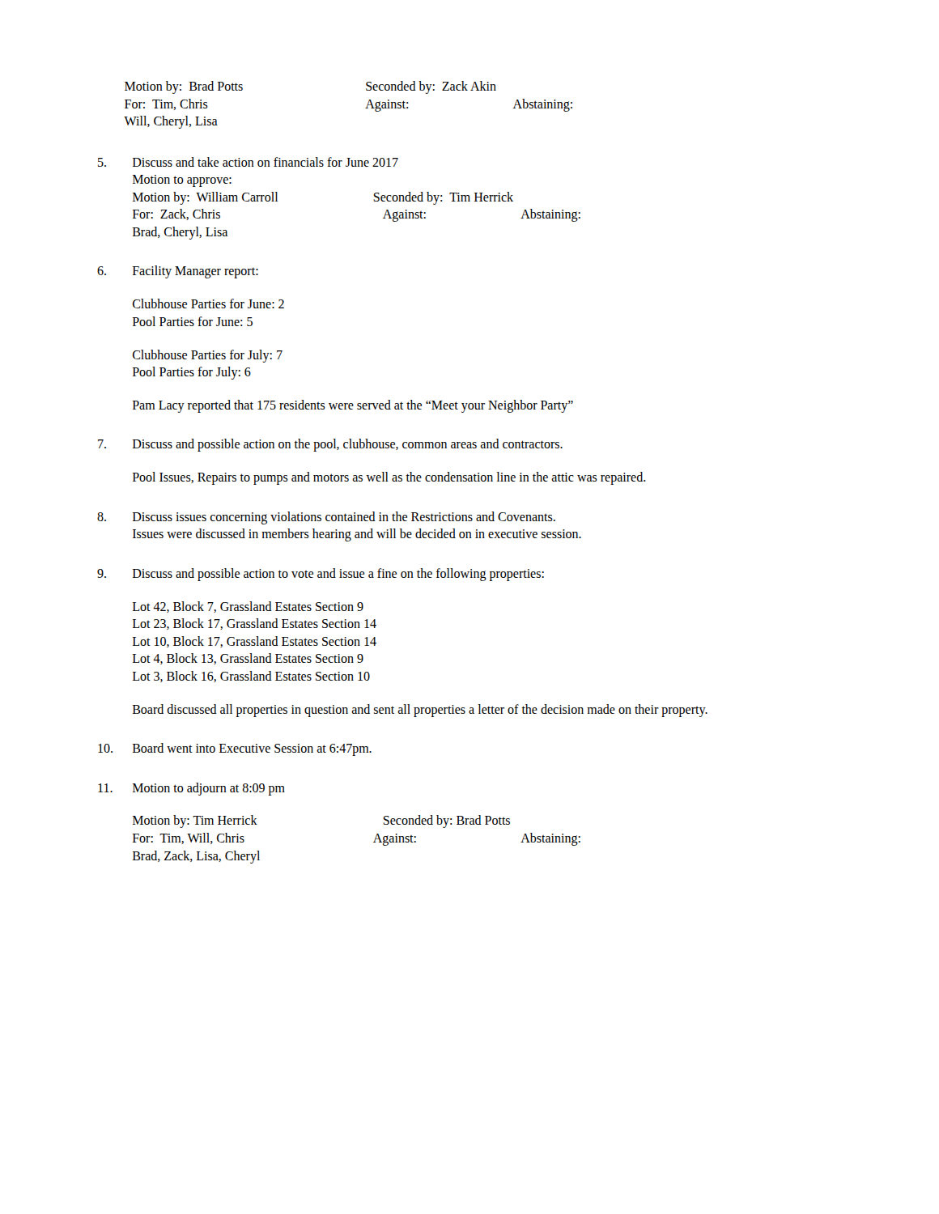Motion by: Brad Potts Seconded by: Zack Akin
For: Tim, Chris Against: Abstaining:
Will, Cheryl, Lisa
5. Discuss and take action on financials for June 2017
Motion to approve:
Motion by: William Carroll Seconded by: Tim Herrick
For: Zack, Chris Against: Abstaining:
Brad, Cheryl, Lisa
6. Facility Manager report:
Clubhouse Parties for June: 2
Pool Parties for June: 5
Clubhouse Parties for July: 7
Pool Parties for July: 6
Pam Lacy reported that 175 residents were served at the “Meet your Neighbor Party”
7. Discuss and possible action on the pool, clubhouse, common areas and contractors.
Pool Issues, Repairs to pumps and motors as well as the condensation line in the attic was repaired.
8. Discuss issues concerning violations contained in the Restrictions and Covenants.
Issues were discussed in members hearing and will be decided on in executive session.
9. Discuss and possible action to vote and issue a fine on the following properties:
Lot 42, Block 7, Grassland Estates Section 9
Lot 23, Block 17, Grassland Estates Section 14
Lot 10, Block 17, Grassland Estates Section 14
Lot 4, Block 13, Grassland Estates Section 9
Lot 3, Block 16, Grassland Estates Section 10
Board discussed all properties in question and sent all properties a letter of the decision made on their property.
10. Board went into Executive Session at 6:47pm.
11. Motion to adjourn at 8:09 pm
Motion by: Tim Herrick Seconded by: Brad Potts
For: Tim, Will, Chris Against: Abstaining:
Brad, Zack, Lisa, Cheryl